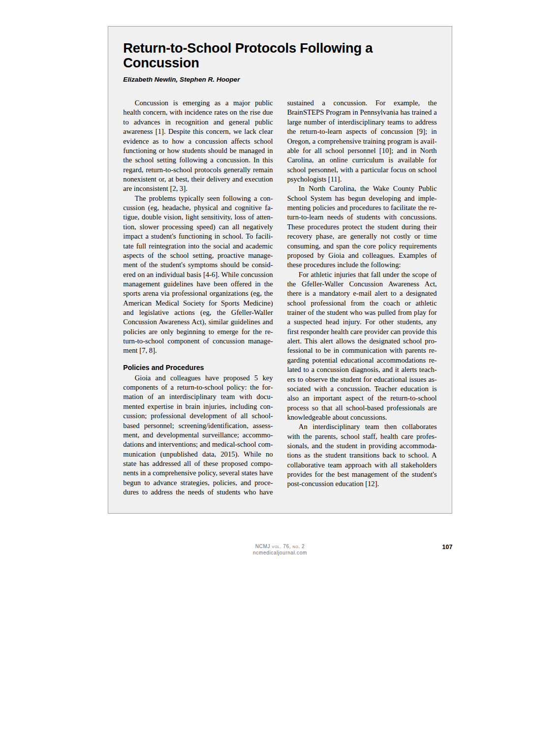Return-to-School Protocols Following a Concussion
Elizabeth Newlin, Stephen R. Hooper
Concussion is emerging as a major public health concern, with incidence rates on the rise due to advances in recognition and general public awareness [1]. Despite this concern, we lack clear evidence as to how a concussion affects school functioning or how students should be managed in the school setting following a concussion. In this regard, return-to-school protocols generally remain nonexistent or, at best, their delivery and execution are inconsistent [2, 3].
The problems typically seen following a concussion (eg, headache, physical and cognitive fatigue, double vision, light sensitivity, loss of attention, slower processing speed) can all negatively impact a student's functioning in school. To facilitate full reintegration into the social and academic aspects of the school setting, proactive management of the student's symptoms should be considered on an individual basis [4-6]. While concussion management guidelines have been offered in the sports arena via professional organizations (eg, the American Medical Society for Sports Medicine) and legislative actions (eg, the Gfeller-Waller Concussion Awareness Act), similar guidelines and policies are only beginning to emerge for the return-to-school component of concussion management [7, 8].
Policies and Procedures
Gioia and colleagues have proposed 5 key components of a return-to-school policy: the formation of an interdisciplinary team with documented expertise in brain injuries, including concussion; professional development of all school-based personnel; screening/identification, assessment, and developmental surveillance; accommodations and interventions; and medical-school communication (unpublished data, 2015). While no state has addressed all of these proposed components in a comprehensive policy, several states have begun to advance strategies, policies, and procedures to address the needs of students who have sustained a concussion. For example, the BrainSTEPS Program in Pennsylvania has trained a large number of interdisciplinary teams to address the return-to-learn aspects of concussion [9]; in Oregon, a comprehensive training program is available for all school personnel [10]; and in North Carolina, an online curriculum is available for school personnel, with a particular focus on school psychologists [11].
In North Carolina, the Wake County Public School System has begun developing and implementing policies and procedures to facilitate the return-to-learn needs of students with concussions. These procedures protect the student during their recovery phase, are generally not costly or time consuming, and span the core policy requirements proposed by Gioia and colleagues. Examples of these procedures include the following:
For athletic injuries that fall under the scope of the Gfeller-Waller Concussion Awareness Act, there is a mandatory e-mail alert to a designated school professional from the coach or athletic trainer of the student who was pulled from play for a suspected head injury. For other students, any first responder health care provider can provide this alert. This alert allows the designated school professional to be in communication with parents regarding potential educational accommodations related to a concussion diagnosis, and it alerts teachers to observe the student for educational issues associated with a concussion. Teacher education is also an important aspect of the return-to-school process so that all school-based professionals are knowledgeable about concussions.
An interdisciplinary team then collaborates with the parents, school staff, health care professionals, and the student in providing accommodations as the student transitions back to school. A collaborative team approach with all stakeholders provides for the best management of the student's post-concussion education [12].
NCMJ vol. 76, no. 2 ncmedicaljournal.com 107